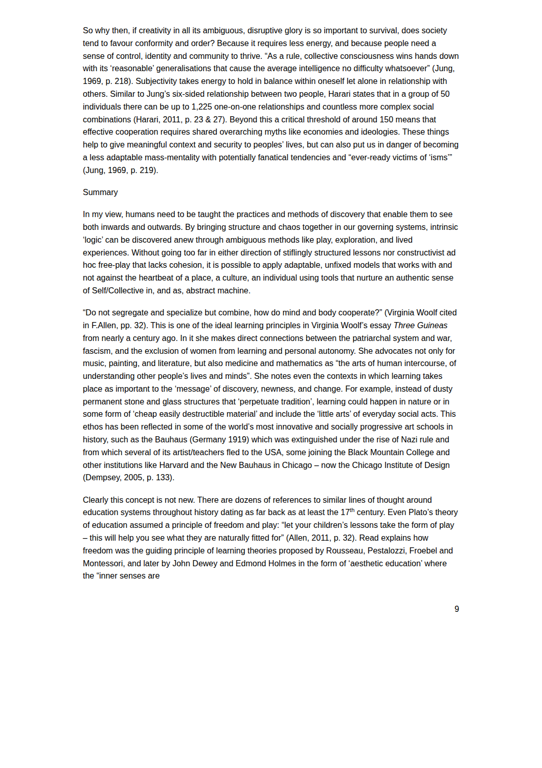So why then, if creativity in all its ambiguous, disruptive glory is so important to survival, does society tend to favour conformity and order? Because it requires less energy, and because people need a sense of control, identity and community to thrive. “As a rule, collective consciousness wins hands down with its ‘reasonable’ generalisations that cause the average intelligence no difficulty whatsoever” (Jung, 1969, p. 218). Subjectivity takes energy to hold in balance within oneself let alone in relationship with others. Similar to Jung’s six-sided relationship between two people, Harari states that in a group of 50 individuals there can be up to 1,225 one-on-one relationships and countless more complex social combinations (Harari, 2011, p. 23 & 27). Beyond this a critical threshold of around 150 means that effective cooperation requires shared overarching myths like economies and ideologies. These things help to give meaningful context and security to peoples’ lives, but can also put us in danger of becoming a less adaptable mass-mentality with potentially fanatical tendencies and “ever-ready victims of ‘isms’” (Jung, 1969, p. 219).
Summary
In my view, humans need to be taught the practices and methods of discovery that enable them to see both inwards and outwards. By bringing structure and chaos together in our governing systems, intrinsic ‘logic’ can be discovered anew through ambiguous methods like play, exploration, and lived experiences. Without going too far in either direction of stiflingly structured lessons nor constructivist ad hoc free-play that lacks cohesion, it is possible to apply adaptable, unfixed models that works with and not against the heartbeat of a place, a culture, an individual using tools that nurture an authentic sense of Self/Collective in, and as, abstract machine.
“Do not segregate and specialize but combine, how do mind and body cooperate?” (Virginia Woolf cited in F.Allen, pp. 32). This is one of the ideal learning principles in Virginia Woolf’s essay Three Guineas from nearly a century ago. In it she makes direct connections between the patriarchal system and war, fascism, and the exclusion of women from learning and personal autonomy. She advocates not only for music, painting, and literature, but also medicine and mathematics as “the arts of human intercourse, of understanding other people’s lives and minds”. She notes even the contexts in which learning takes place as important to the ‘message’ of discovery, newness, and change. For example, instead of dusty permanent stone and glass structures that ‘perpetuate tradition’, learning could happen in nature or in some form of ‘cheap easily destructible material’ and include the ‘little arts’ of everyday social acts. This ethos has been reflected in some of the world’s most innovative and socially progressive art schools in history, such as the Bauhaus (Germany 1919) which was extinguished under the rise of Nazi rule and from which several of its artist/teachers fled to the USA, some joining the Black Mountain College and other institutions like Harvard and the New Bauhaus in Chicago – now the Chicago Institute of Design (Dempsey, 2005, p. 133).
Clearly this concept is not new. There are dozens of references to similar lines of thought around education systems throughout history dating as far back as at least the 17th century. Even Plato’s theory of education assumed a principle of freedom and play: “let your children’s lessons take the form of play – this will help you see what they are naturally fitted for” (Allen, 2011, p. 32). Read explains how freedom was the guiding principle of learning theories proposed by Rousseau, Pestalozzi, Froebel and Montessori, and later by John Dewey and Edmond Holmes in the form of ‘aesthetic education’ where the “inner senses are
9